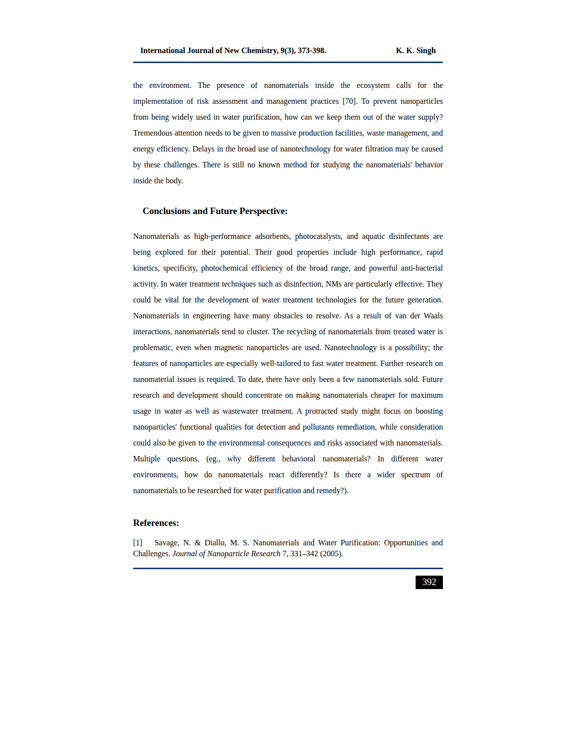International Journal of New Chemistry, 9(3), 373-398. K. K. Singh
the environment. The presence of nanomaterials inside the ecosystem calls for the implementation of risk assessment and management practices [70]. To prevent nanoparticles from being widely used in water purification, how can we keep them out of the water supply? Tremendous attention needs to be given to massive production facilities, waste management, and energy efficiency. Delays in the broad use of nanotechnology for water filtration may be caused by these challenges. There is still no known method for studying the nanomaterials' behavior inside the body.
Conclusions and Future Perspective:
Nanomaterials as high-performance adsorbents, photocatalysts, and aquatic disinfectants are being explored for their potential. Their good properties include high performance, rapid kinetics, specificity, photochemical efficiency of the broad range, and powerful anti-bacterial activity. In water treatment techniques such as disinfection, NMs are particularly effective. They could be vital for the development of water treatment technologies for the future generation. Nanomaterials in engineering have many obstacles to resolve. As a result of van der Waals interactions, nanomaterials tend to cluster. The recycling of nanomaterials from treated water is problematic, even when magnetic nanoparticles are used. Nanotechnology is a possibility; the features of nanoparticles are especially well-tailored to fast water treatment. Further research on nanomaterial issues is required. To date, there have only been a few nanomaterials sold. Future research and development should concentrate on making nanomaterials cheaper for maximum usage in water as well as wastewater treatment. A protracted study might focus on boosting nanoparticles' functional qualities for detection and pollutants remediation, while consideration could also be given to the environmental consequences and risks associated with nanomaterials. Multiple questions, (eg., why different behavioral nanomaterials? In different water environments, how do nanomaterials react differently? Is there a wider spectrum of nanomaterials to be researched for water purification and remedy?).
References:
[1] Savage, N. & Diallo, M. S. Nanomaterials and Water Purification: Opportunities and Challenges. Journal of Nanoparticle Research 7, 331–342 (2005).
392